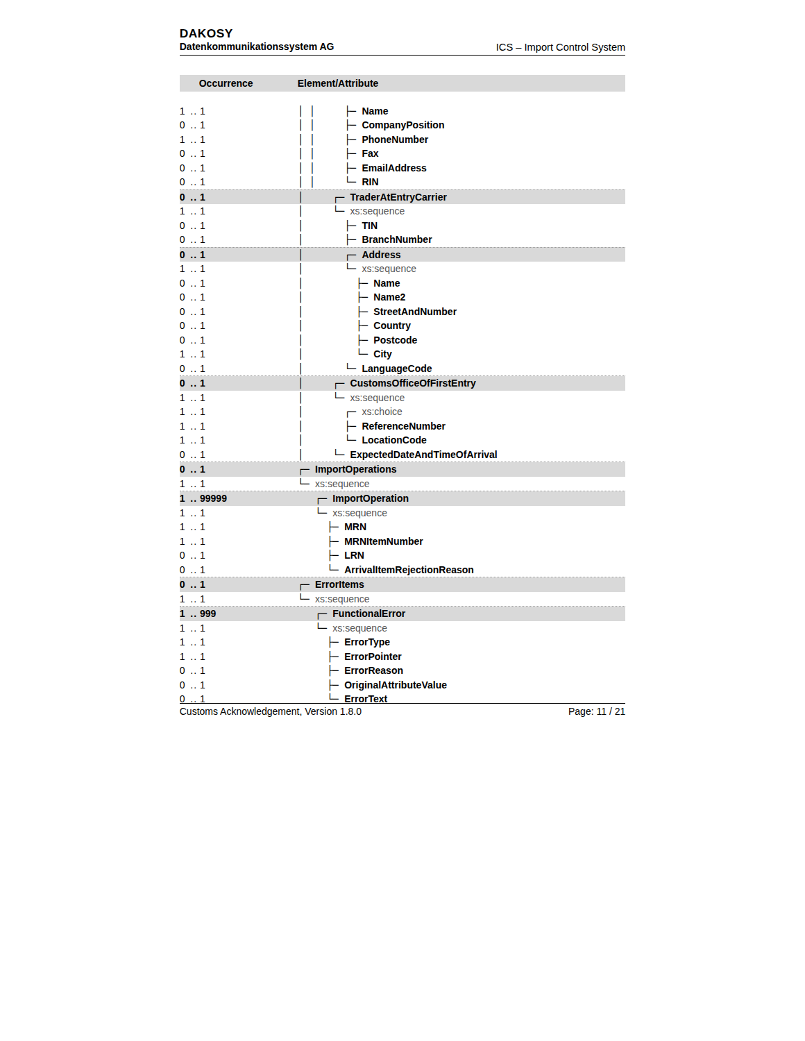DAKOSY
Datenkommunikationssystem AG
ICS – Import Control System
Occurrence
Element/Attribute
| 1 .. 1 | │ │ ├─ Name |
| 0 .. 1 | │ │ ├─ CompanyPosition |
| 1 .. 1 | │ │ ├─ PhoneNumber |
| 0 .. 1 | │ │ ├─ Fax |
| 0 .. 1 | │ │ ├─ EmailAddress |
| 0 .. 1 | │ │ └─ RIN |
| 0 .. 1 | │ ┌─ TraderAtEntryCarrier |
| 1 .. 1 | │ └─ xs:sequence |
| 0 .. 1 | │ ├─ TIN |
| 0 .. 1 | │ ├─ BranchNumber |
| 0 .. 1 | │ ┌─ Address |
| 1 .. 1 | │ └─ xs:sequence |
| 0 .. 1 | │ ├─ Name |
| 0 .. 1 | │ ├─ Name2 |
| 0 .. 1 | │ ├─ StreetAndNumber |
| 0 .. 1 | │ ├─ Country |
| 0 .. 1 | │ ├─ Postcode |
| 1 .. 1 | │ └─ City |
| 0 .. 1 | │ └─ LanguageCode |
| 0 .. 1 | │ ┌─ CustomsOfficeOfFirstEntry |
| 1 .. 1 | │ └─ xs:sequence |
| 1 .. 1 | │ ┌─ xs:choice |
| 1 .. 1 | │ ├─ ReferenceNumber |
| 1 .. 1 | │ └─ LocationCode |
| 0 .. 1 | │ └─ ExpectedDateAndTimeOfArrival |
| 0 .. 1 | ┌─ ImportOperations |
| 1 .. 1 | └─ xs:sequence |
| 1 .. 99999 | ┌─ ImportOperation |
| 1 .. 1 | └─ xs:sequence |
| 1 .. 1 | ├─ MRN |
| 1 .. 1 | ├─ MRNItemNumber |
| 0 .. 1 | ├─ LRN |
| 0 .. 1 | └─ ArrivalItemRejectionReason |
| 0 .. 1 | ┌─ ErrorItems |
| 1 .. 1 | └─ xs:sequence |
| 1 .. 999 | ┌─ FunctionalError |
| 1 .. 1 | └─ xs:sequence |
| 1 .. 1 | ├─ ErrorType |
| 1 .. 1 | ├─ ErrorPointer |
| 0 .. 1 | ├─ ErrorReason |
| 0 .. 1 | ├─ OriginalAttributeValue |
| 0 .. 1 | └─ ErrorText |
Customs Acknowledgement, Version 1.8.0
Page: 11 / 21